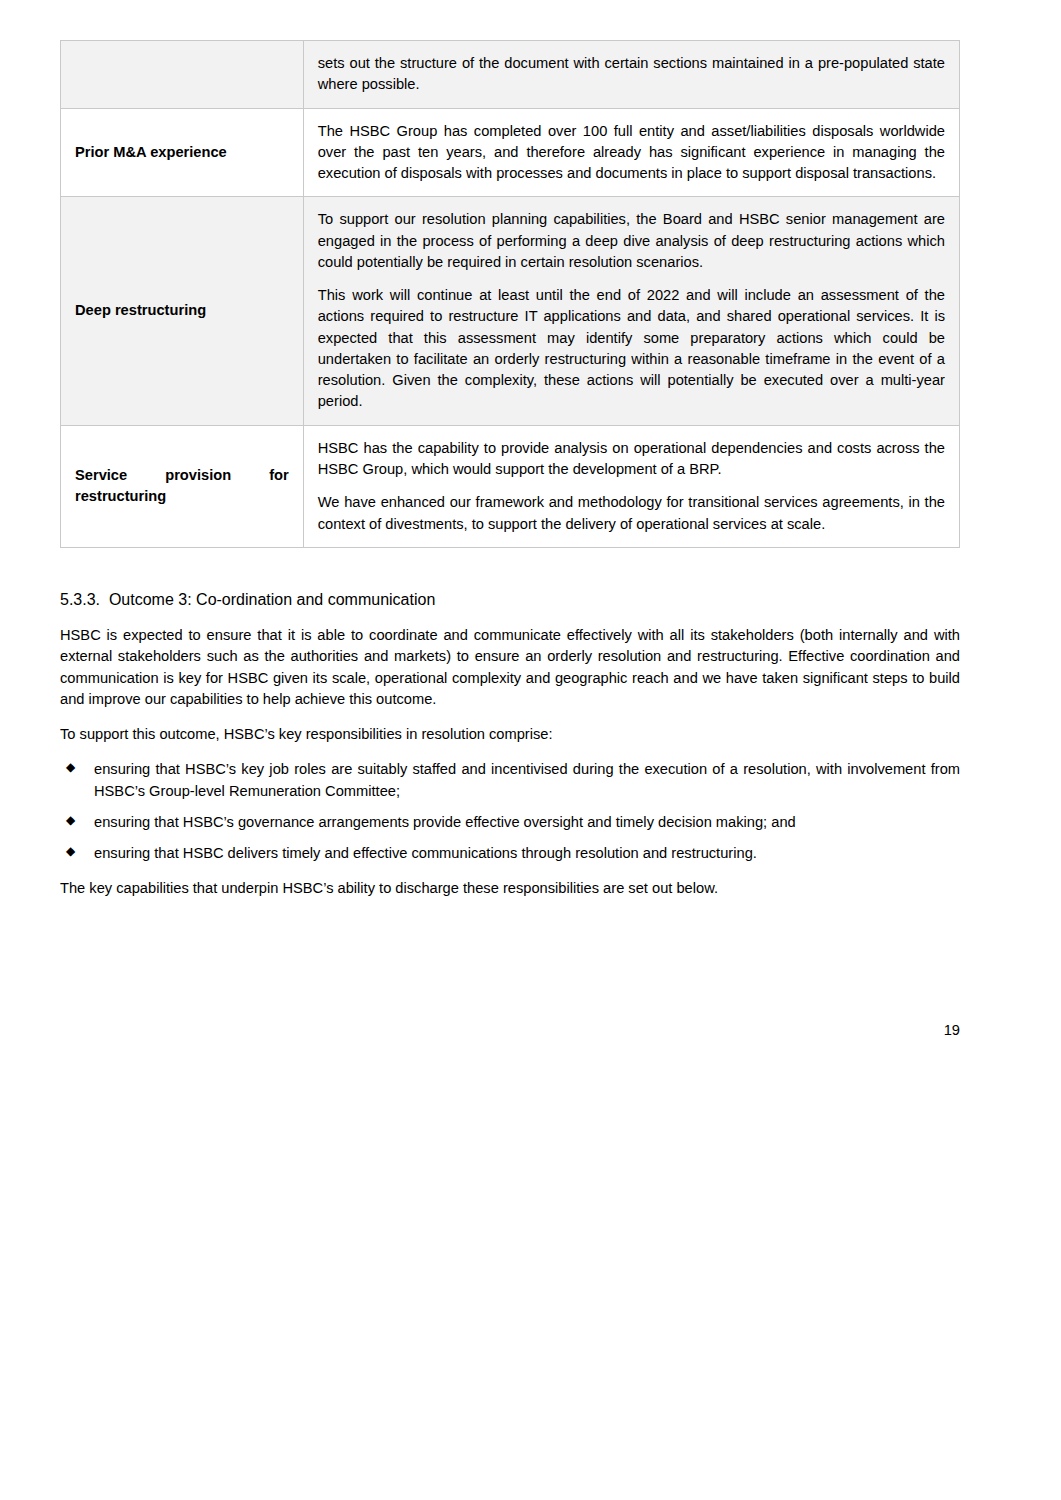| | sets out the structure of the document with certain sections maintained in a pre-populated state where possible. |
| Prior M&A experience | The HSBC Group has completed over 100 full entity and asset/liabilities disposals worldwide over the past ten years, and therefore already has significant experience in managing the execution of disposals with processes and documents in place to support disposal transactions. |
| Deep restructuring | To support our resolution planning capabilities, the Board and HSBC senior management are engaged in the process of performing a deep dive analysis of deep restructuring actions which could potentially be required in certain resolution scenarios. This work will continue at least until the end of 2022 and will include an assessment of the actions required to restructure IT applications and data, and shared operational services. It is expected that this assessment may identify some preparatory actions which could be undertaken to facilitate an orderly restructuring within a reasonable timeframe in the event of a resolution. Given the complexity, these actions will potentially be executed over a multi-year period. |
| Service provision for restructuring | HSBC has the capability to provide analysis on operational dependencies and costs across the HSBC Group, which would support the development of a BRP. We have enhanced our framework and methodology for transitional services agreements, in the context of divestments, to support the delivery of operational services at scale. |
5.3.3. Outcome 3: Co-ordination and communication
HSBC is expected to ensure that it is able to coordinate and communicate effectively with all its stakeholders (both internally and with external stakeholders such as the authorities and markets) to ensure an orderly resolution and restructuring. Effective coordination and communication is key for HSBC given its scale, operational complexity and geographic reach and we have taken significant steps to build and improve our capabilities to help achieve this outcome.
To support this outcome, HSBC’s key responsibilities in resolution comprise:
ensuring that HSBC’s key job roles are suitably staffed and incentivised during the execution of a resolution, with involvement from HSBC’s Group-level Remuneration Committee;
ensuring that HSBC’s governance arrangements provide effective oversight and timely decision making; and
ensuring that HSBC delivers timely and effective communications through resolution and restructuring.
The key capabilities that underpin HSBC’s ability to discharge these responsibilities are set out below.
19